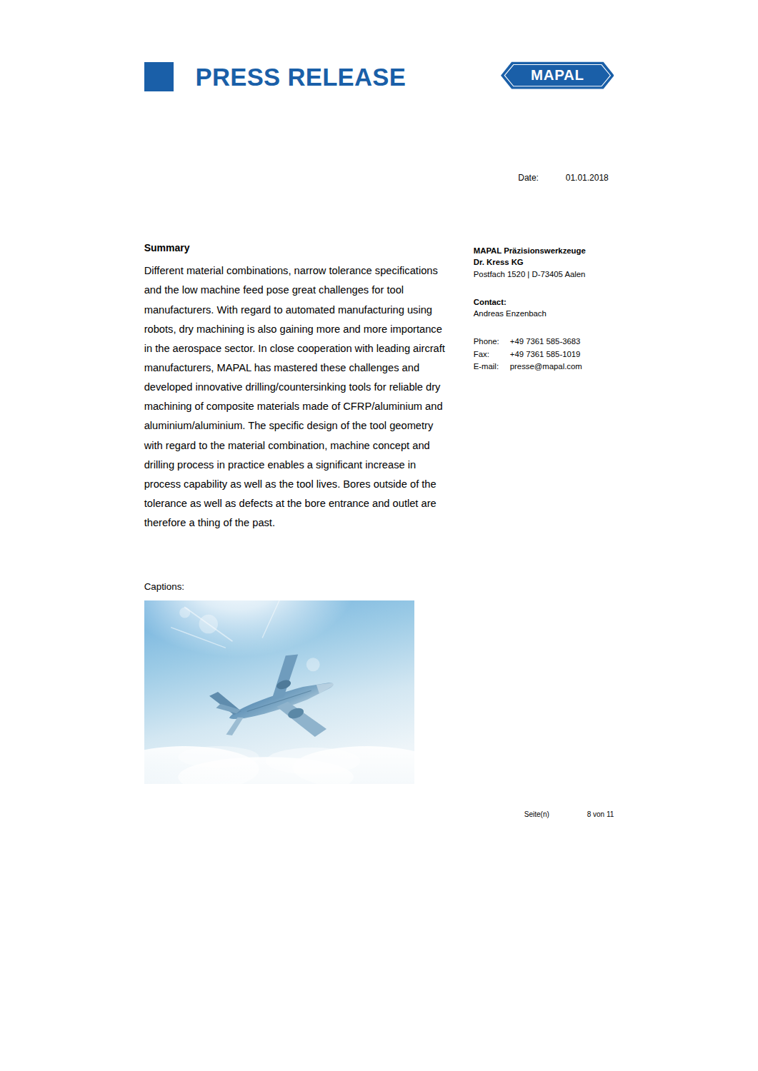PRESS RELEASE
MAPAL
Date: 01.01.2018
Summary
Different material combinations, narrow tolerance specifications and the low machine feed pose great challenges for tool manufacturers. With regard to automated manufacturing using robots, dry machining is also gaining more and more importance in the aerospace sector. In close cooperation with leading aircraft manufacturers, MAPAL has mastered these challenges and developed innovative drilling/countersinking tools for reliable dry machining of composite materials made of CFRP/aluminium and aluminium/aluminium. The specific design of the tool geometry with regard to the material combination, machine concept and drilling process in practice enables a significant increase in process capability as well as the tool lives. Bores outside of the tolerance as well as defects at the bore entrance and outlet are therefore a thing of the past.
Captions:
MAPAL Präzisionswerkzeuge
Dr. Kress KG
Postfach 1520 | D-73405 Aalen
Contact:
Andreas Enzenbach
| Phone: | +49 7361 585-3683 |
| Fax: | +49 7361 585-1019 |
| E-mail: | presse@mapal.com |
Seite(n) 8 von 11